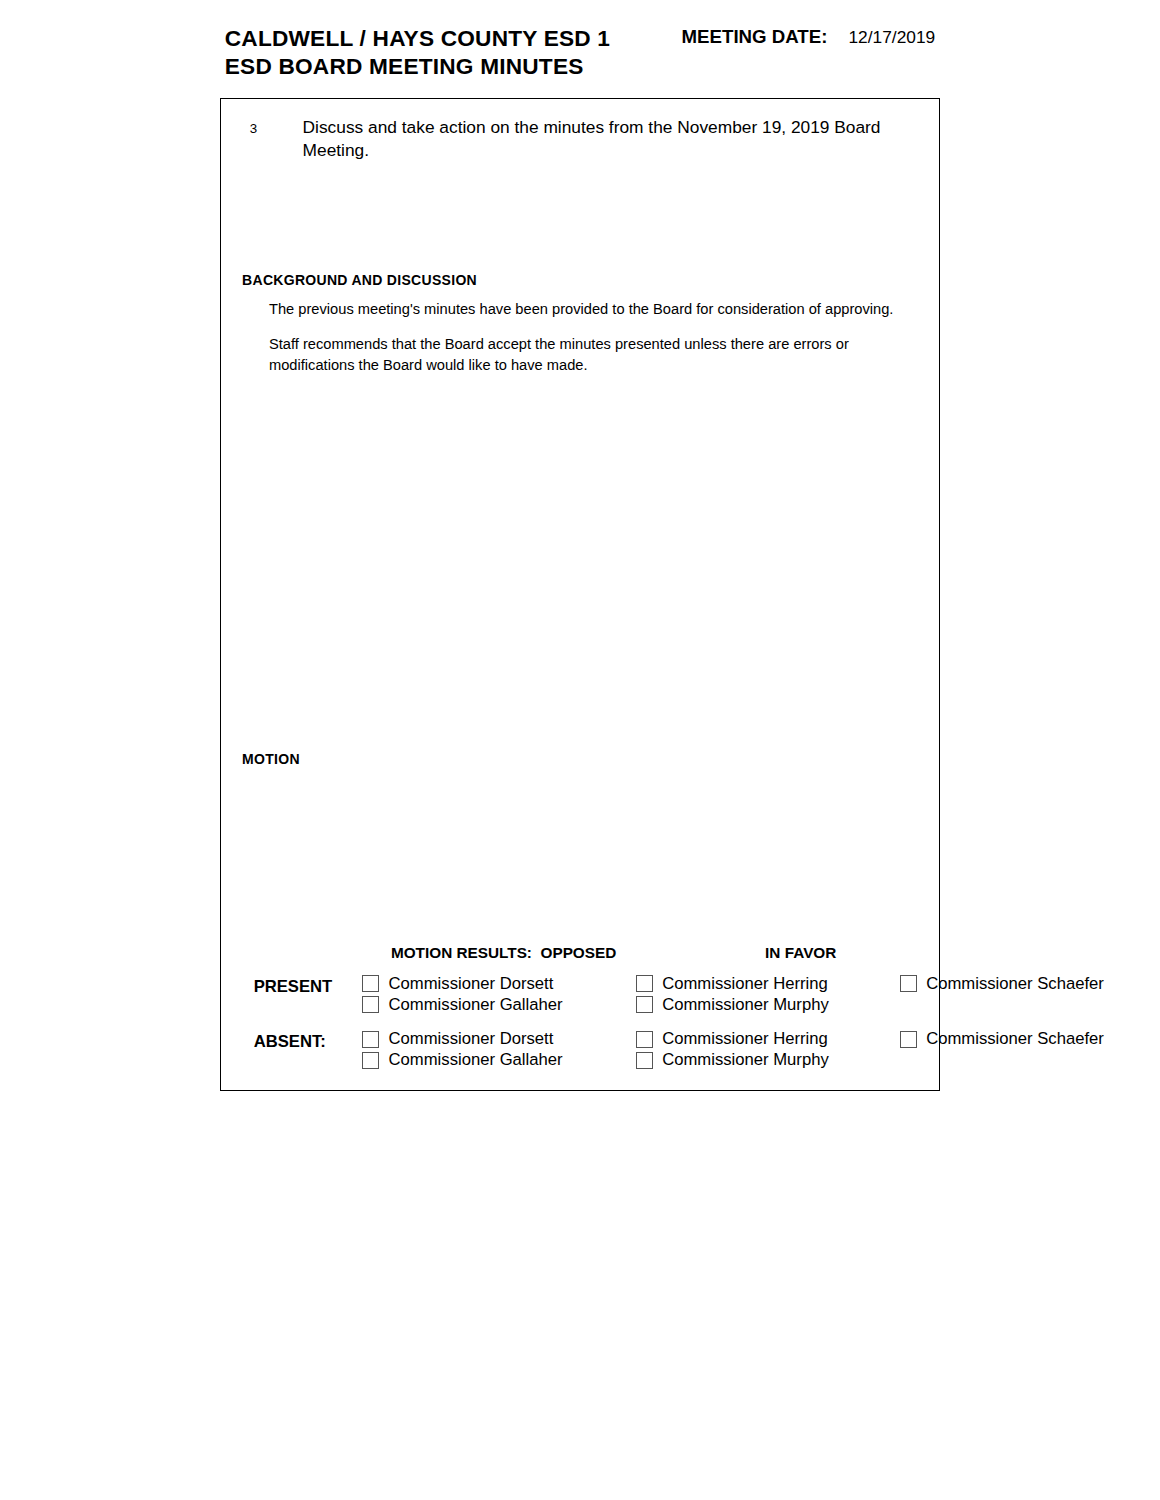CALDWELL / HAYS COUNTY ESD 1
ESD BOARD MEETING MINUTES
MEETING DATE:12/17/2019
3
Discuss and take action on the minutes from the November 19, 2019 Board Meeting.
BACKGROUND AND DISCUSSION
The previous meeting's minutes have been provided to the Board for consideration of approving.
Staff recommends that the Board accept the minutes presented unless there are errors or modifications the Board would like to have made.
MOTION
MOTION RESULTS: OPPOSED IN FAVOR
PRESENT
Commissioner Dorsett Commissioner Herring Commissioner Schaefer
Commissioner Gallaher Commissioner Murphy
ABSENT:
Commissioner Dorsett Commissioner Herring Commissioner Schaefer
Commissioner Gallaher Commissioner Murphy